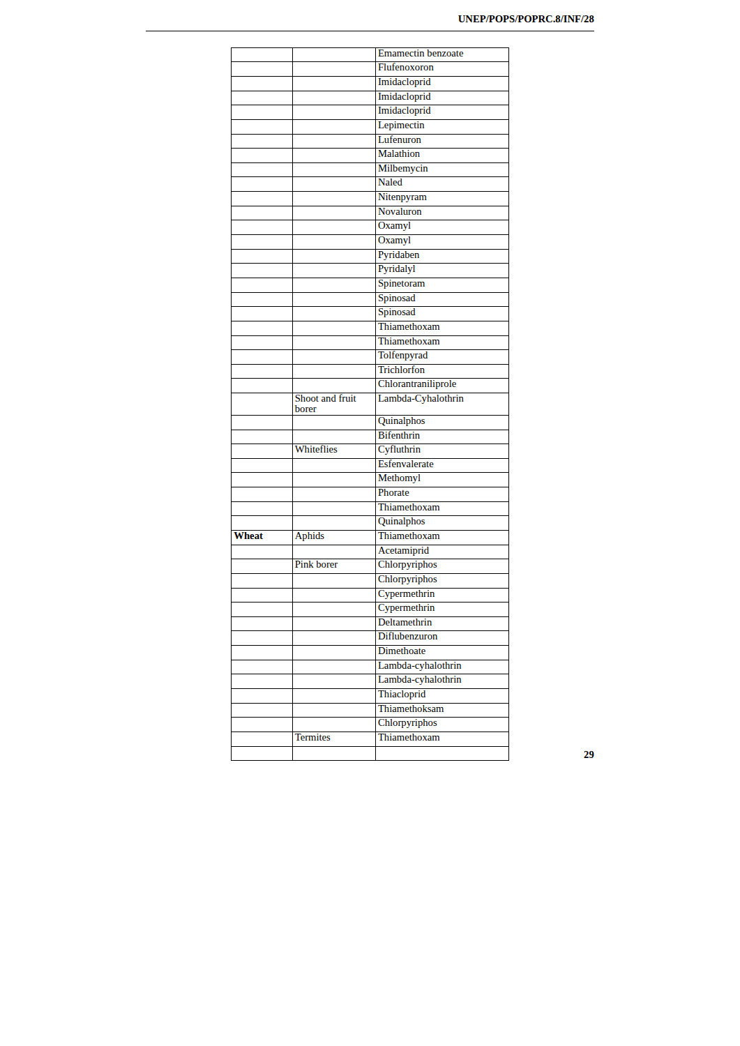UNEP/POPS/POPRC.8/INF/28
| | | Emamectin benzoate |
| | | Flufenoxoron |
| | | Imidacloprid |
| | | Imidacloprid |
| | | Imidacloprid |
| | | Lepimectin |
| | | Lufenuron |
| | | Malathion |
| | | Milbemycin |
| | | Naled |
| | | Nitenpyram |
| | | Novaluron |
| | | Oxamyl |
| | | Oxamyl |
| | | Pyridaben |
| | | Pyridalyl |
| | | Spinetoram |
| | | Spinosad |
| | | Spinosad |
| | | Thiamethoxam |
| | | Thiamethoxam |
| | | Tolfenpyrad |
| | | Trichlorfon |
| | | Chlorantraniliprole |
| | Shoot and fruit borer | Lambda-Cyhalothrin |
| | | Quinalphos |
| | | Bifenthrin |
| | Whiteflies | Cyfluthrin |
| | | Esfenvalerate |
| | | Methomyl |
| | | Phorate |
| | | Thiamethoxam |
| | | Quinalphos |
| Wheat | Aphids | Thiamethoxam |
| | | Acetamiprid |
| | Pink borer | Chlorpyriphos |
| | | Chlorpyriphos |
| | | Cypermethrin |
| | | Cypermethrin |
| | | Deltamethrin |
| | | Diflubenzuron |
| | | Dimethoate |
| | | Lambda-cyhalothrin |
| | | Lambda-cyhalothrin |
| | | Thiacloprid |
| | | Thiamethoksam |
| | | Chlorpyriphos |
| | Termites | Thiamethoxam |
29